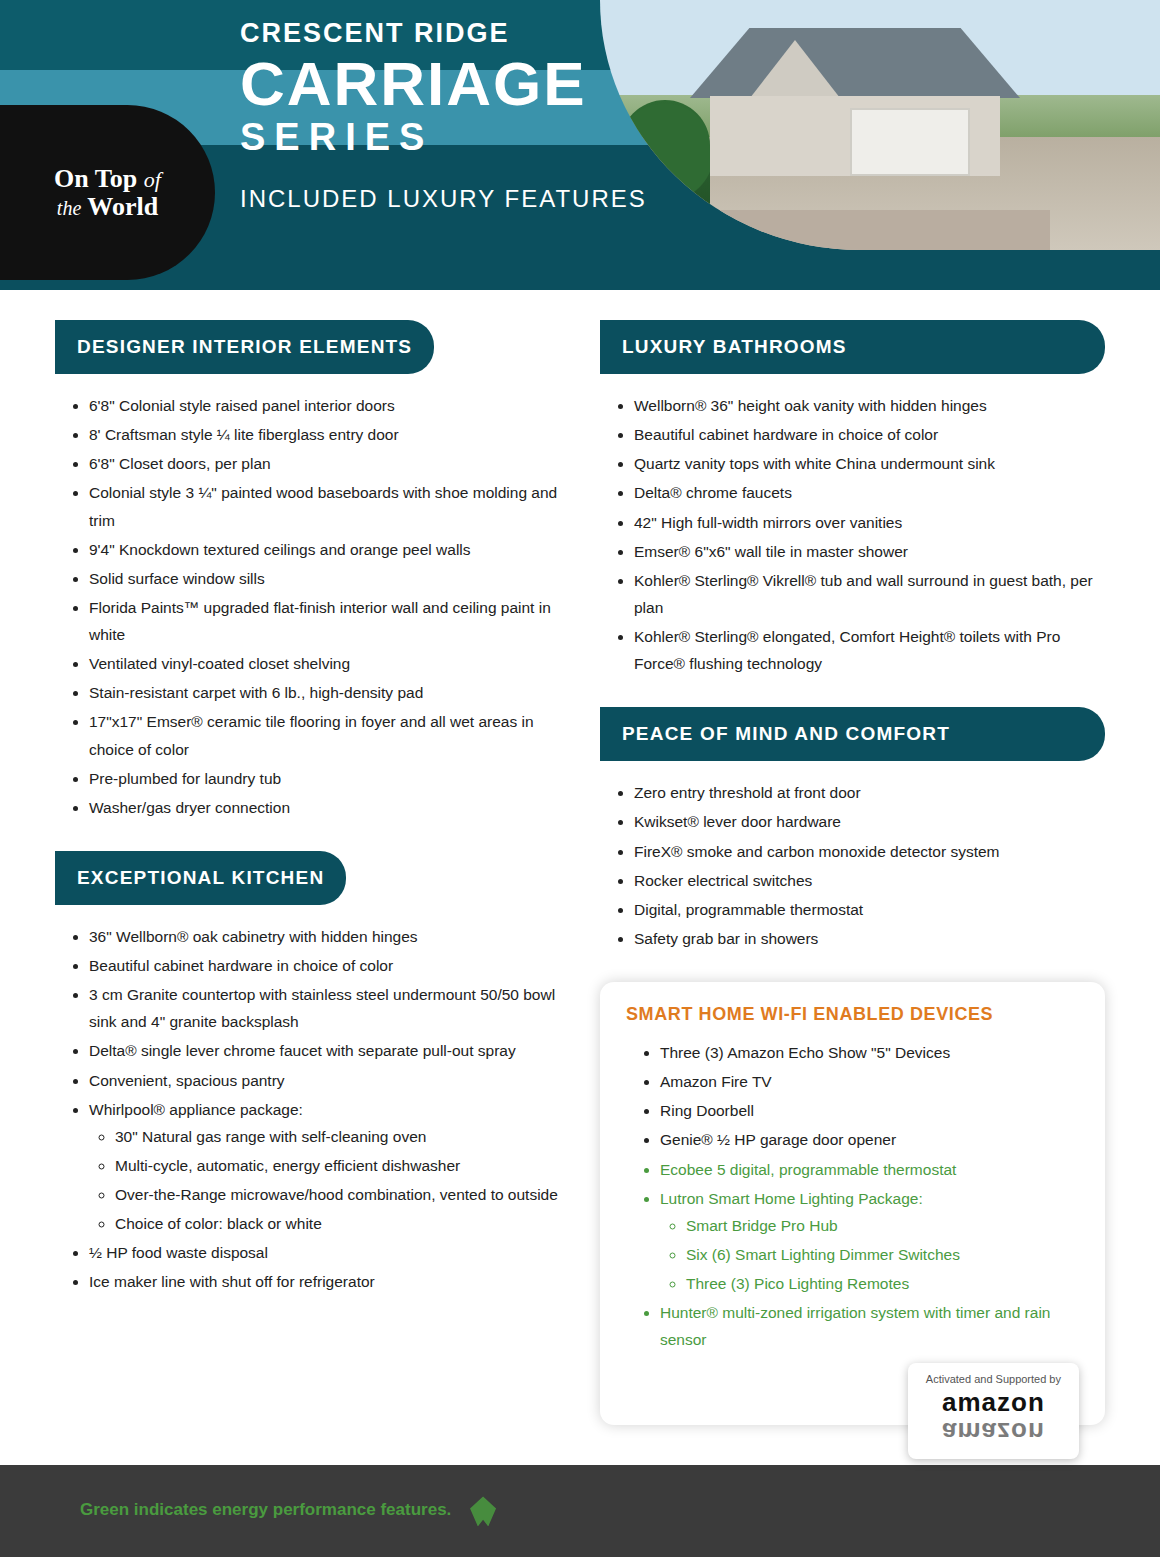CRESCENT RIDGE
CARRIAGE
SERIES
INCLUDED LUXURY FEATURES
On Top of the World
DESIGNER INTERIOR ELEMENTS
6'8" Colonial style raised panel interior doors
8' Craftsman style ¼ lite fiberglass entry door
6'8" Closet doors, per plan
Colonial style 3 ¼" painted wood baseboards with shoe molding and trim
9'4" Knockdown textured ceilings and orange peel walls
Solid surface window sills
Florida Paints™ upgraded flat-finish interior wall and ceiling paint in white
Ventilated vinyl-coated closet shelving
Stain-resistant carpet with 6 lb., high-density pad
17"x17" Emser® ceramic tile flooring in foyer and all wet areas in choice of color
Pre-plumbed for laundry tub
Washer/gas dryer connection
EXCEPTIONAL KITCHEN
36" Wellborn® oak cabinetry with hidden hinges
Beautiful cabinet hardware in choice of color
3 cm Granite countertop with stainless steel undermount 50/50 bowl sink and 4" granite backsplash
Delta® single lever chrome faucet with separate pull-out spray
Convenient, spacious pantry
Whirlpool® appliance package:
30" Natural gas range with self-cleaning oven
Multi-cycle, automatic, energy efficient dishwasher
Over-the-Range microwave/hood combination, vented to outside
Choice of color: black or white
½ HP food waste disposal
Ice maker line with shut off for refrigerator
LUXURY BATHROOMS
Wellborn® 36" height oak vanity with hidden hinges
Beautiful cabinet hardware in choice of color
Quartz vanity tops with white China undermount sink
Delta® chrome faucets
42" High full-width mirrors over vanities
Emser® 6"x6" wall tile in master shower
Kohler® Sterling® Vikrell® tub and wall surround in guest bath, per plan
Kohler® Sterling® elongated, Comfort Height® toilets with Pro Force® flushing technology
PEACE OF MIND AND COMFORT
Zero entry threshold at front door
Kwikset® lever door hardware
FireX® smoke and carbon monoxide detector system
Rocker electrical switches
Digital, programmable thermostat
Safety grab bar in showers
SMART HOME WI-FI ENABLED DEVICES
Three (3) Amazon Echo Show "5" Devices
Amazon Fire TV
Ring Doorbell
Genie® ½ HP garage door opener
Ecobee 5 digital, programmable thermostat
Lutron Smart Home Lighting Package:
Smart Bridge Pro Hub
Six (6) Smart Lighting Dimmer Switches
Three (3) Pico Lighting Remotes
Hunter® multi-zoned irrigation system with timer and rain sensor
Activated and Supported by
amazon
amazon
Green indicates energy performance features.